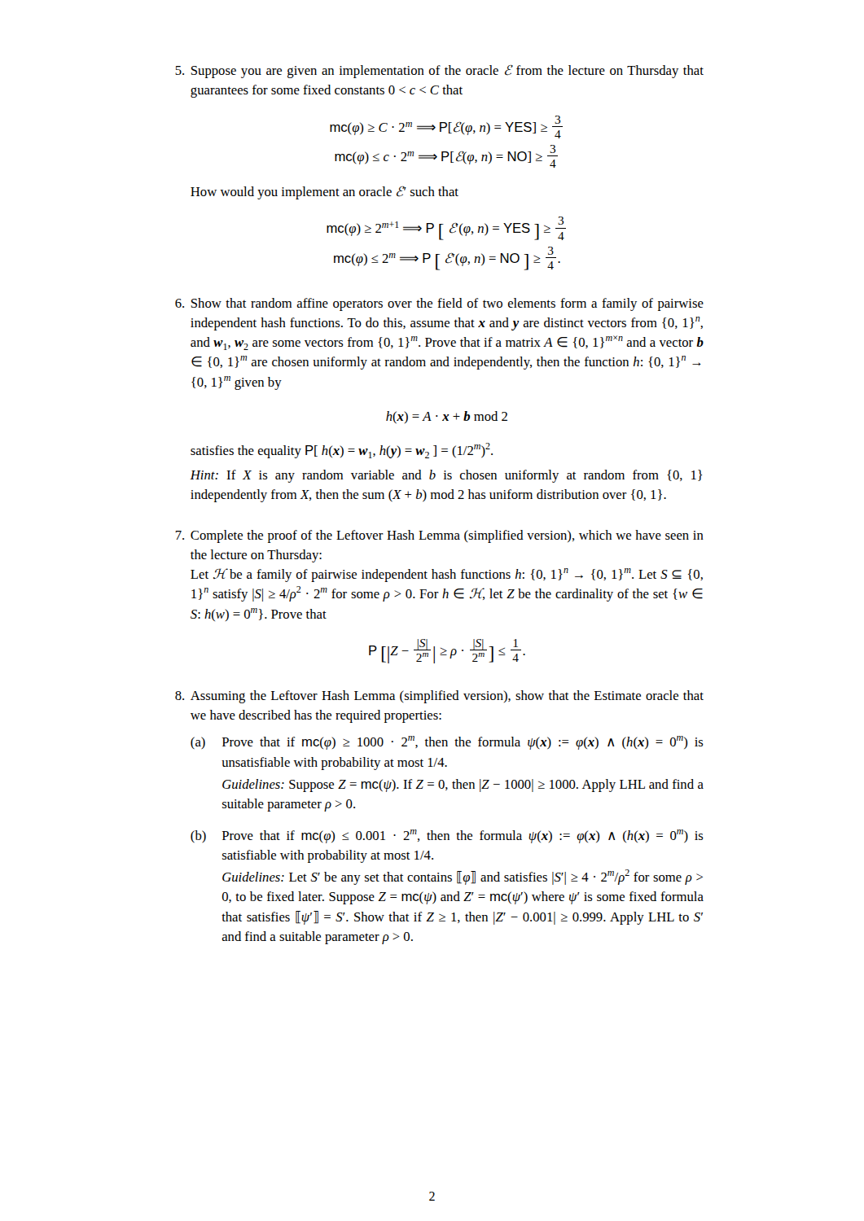Suppose you are given an implementation of the oracle ℰ from the lecture on Thursday that guarantees for some fixed constants 0 < c < C that mc(φ) ≥ C · 2m ⟹ P[ℰ(φ, n) = YES] ≥ 34 mc(φ) ≤ c · 2m ⟹ P[ℰ(φ, n) = NO] ≥ 34 How would you implement an oracle ℰ′ such that mc(φ) ≥ 2m+1 ⟹ P [ ℰ′(φ, n) = YES ] ≥ 34 mc(φ) ≤ 2m ⟹ P [ ℰ′(φ, n) = NO ] ≥ 34.
Show that random affine operators over the field of two elements form a family of pairwise independent hash functions. To do this, assume that x and y are distinct vectors from {0, 1}n, and w1, w2 are some vectors from {0, 1}m. Prove that if a matrix A ∈ {0, 1}m×n and a vector b ∈ {0, 1}m are chosen uniformly at random and independently, then the function h: {0, 1}n → {0, 1}m given by h(x) = A · x + b mod 2 satisfies the equality P[ h(x) = w1, h(y) = w2 ] = (1/2m)2. Hint: If X is any random variable and b is chosen uniformly at random from {0, 1} independently from X, then the sum (X + b) mod 2 has uniform distribution over {0, 1}.
Complete the proof of the Leftover Hash Lemma (simplified version), which we have seen in the lecture on Thursday:
Let ℋ be a family of pairwise independent hash functions h: {0, 1}n → {0, 1}m. Let S ⊆ {0, 1}n satisfy |S| ≥ 4/ρ2 · 2m for some ρ > 0. For h ∈ ℋ, let Z be the cardinality of the set {w ∈ S: h(w) = 0m}. Prove that P [|Z − |S|2m| ≥ ρ · |S|2m] ≤ 14.
Assuming the Leftover Hash Lemma (simplified version), show that the Estimate oracle that we have described has the required properties:
Prove that if mc(φ) ≥ 1000 · 2m, then the formula ψ(x) := φ(x) ∧ (h(x) = 0m) is unsatisfiable with probability at most 1/4. Guidelines: Suppose Z = mc(ψ). If Z = 0, then |Z − 1000| ≥ 1000. Apply LHL and find a suitable parameter ρ > 0.
Prove that if mc(φ) ≤ 0.001 · 2m, then the formula ψ(x) := φ(x) ∧ (h(x) = 0m) is satisfiable with probability at most 1/4. Guidelines: Let S′ be any set that contains ⟦φ⟧ and satisfies |S′| ≥ 4 · 2m/ρ2 for some ρ > 0, to be fixed later. Suppose Z = mc(ψ) and Z′ = mc(ψ′) where ψ′ is some fixed formula that satisfies ⟦ψ′⟧ = S′. Show that if Z ≥ 1, then |Z′ − 0.001| ≥ 0.999. Apply LHL to S′ and find a suitable parameter ρ > 0.
2